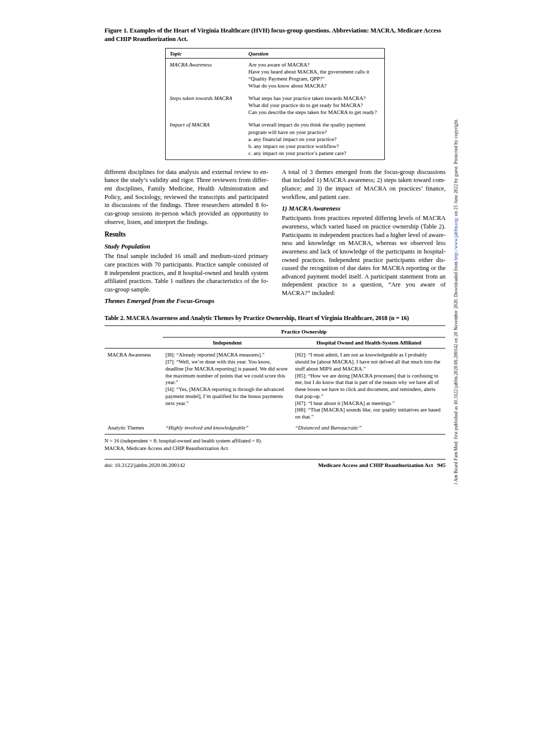J Am Board Fam Med: first published as 10.3122/jabfm.2020.06.200142 on 20 November 2020. Downloaded from http://www.jabfm.org/ on 25 June 2022 by guest. Protected by copyright.
Figure 1. Examples of the Heart of Virginia Healthcare (HVH) focus-group questions. Abbreviation: MACRA, Medicare Access and CHIP Reauthorization Act.
| Topic | Question |
| --- | --- |
| MACRA Awareness | Are you aware of MACRA? Have you heard about MACRA, the government calls it “Quality Payment Program, QPP?” What do you know about MACRA? |
| Steps taken towards MACRA | What steps has your practice taken towards MACRA? What did your practice do to get ready for MACRA? Can you describe the steps taken for MACRA to get ready? |
| Impact of MACRA | What overall impact do you think the quality payment program will have on your practice? a. any financial impact on your practice? b. any impact on your practice workflow? c. any impact on your practice’s patient care? |
different disciplines for data analysis and external review to enhance the study’s validity and rigor. Three reviewers from different disciplines, Family Medicine, Health Administration and Policy, and Sociology, reviewed the transcripts and participated in discussions of the findings. Three researchers attended 8 focus-group sessions in-person which provided an opportunity to observe, listen, and interpret the findings.
Results
Study Population
The final sample included 16 small and medium-sized primary care practices with 70 participants. Practice sample consisted of 8 independent practices, and 8 hospital-owned and health system affiliated practices. Table 1 outlines the characteristics of the focus-group sample.
Themes Emerged from the Focus-Groups
A total of 3 themes emerged from the focus-group discussions that included 1) MACRA awareness; 2) steps taken toward compliance; and 3) the impact of MACRA on practices’ finance, workflow, and patient care.
1) MACRA Awareness
Participants from practices reported differing levels of MACRA awareness, which varied based on practice ownership (Table 2). Participants in independent practices had a higher level of awareness and knowledge on MACRA, whereas we observed less awareness and lack of knowledge of the participants in hospital-owned practices. Independent practice participants either discussed the recognition of due dates for MACRA reporting or the advanced payment model itself. A participant statement from an independent practice to a question, “Are you aware of MACRA?” included:
Table 2. MACRA Awareness and Analytic Themes by Practice Ownership, Heart of Virginia Healthcare, 2018 (n = 16)
| | Practice Ownership |
| --- | --- |
| | Independent | Hospital Owned and Health-System Affiliated |
| MACRA Awareness | [I8]: “Already reported [MACRA measures].” [I7]: “Well, we’re done with this year. You know, deadline [for MACRA reporting] is passed. We did score the maximum number of points that we could score this year.” [I4]: “Yes, [MACRA reporting is through the advanced payment model], I’m qualified for the bonus payments next year.” | [H2]: “I must admit, I am not as knowledgeable as I probably should be [about MACRA]. I have not delved all that much into the stuff about MIPS and MACRA.” [H5]: “How we are doing [MACRA processes] that is confusing to me, but I do know that that is part of the reason why we have all of these boxes we have to click and document, and reminders, alerts that pop-up.” [H7]: “I hear about it [MACRA] at meetings.” [H8]: “That [MACRA] sounds like, our quality initiatives are based on that.” |
| Analytic Themes | “Highly involved and knowledgeable” | “Distanced and Bureaucratic” |
N = 16 (independent = 8; hospital-owned and health system affiliated = 8).
MACRA, Medicare Access and CHIP Reauthorization Act.
doi: 10.3122/jabfm.2020.06.200142
Medicare Access and CHIP Reauthorization Act 945